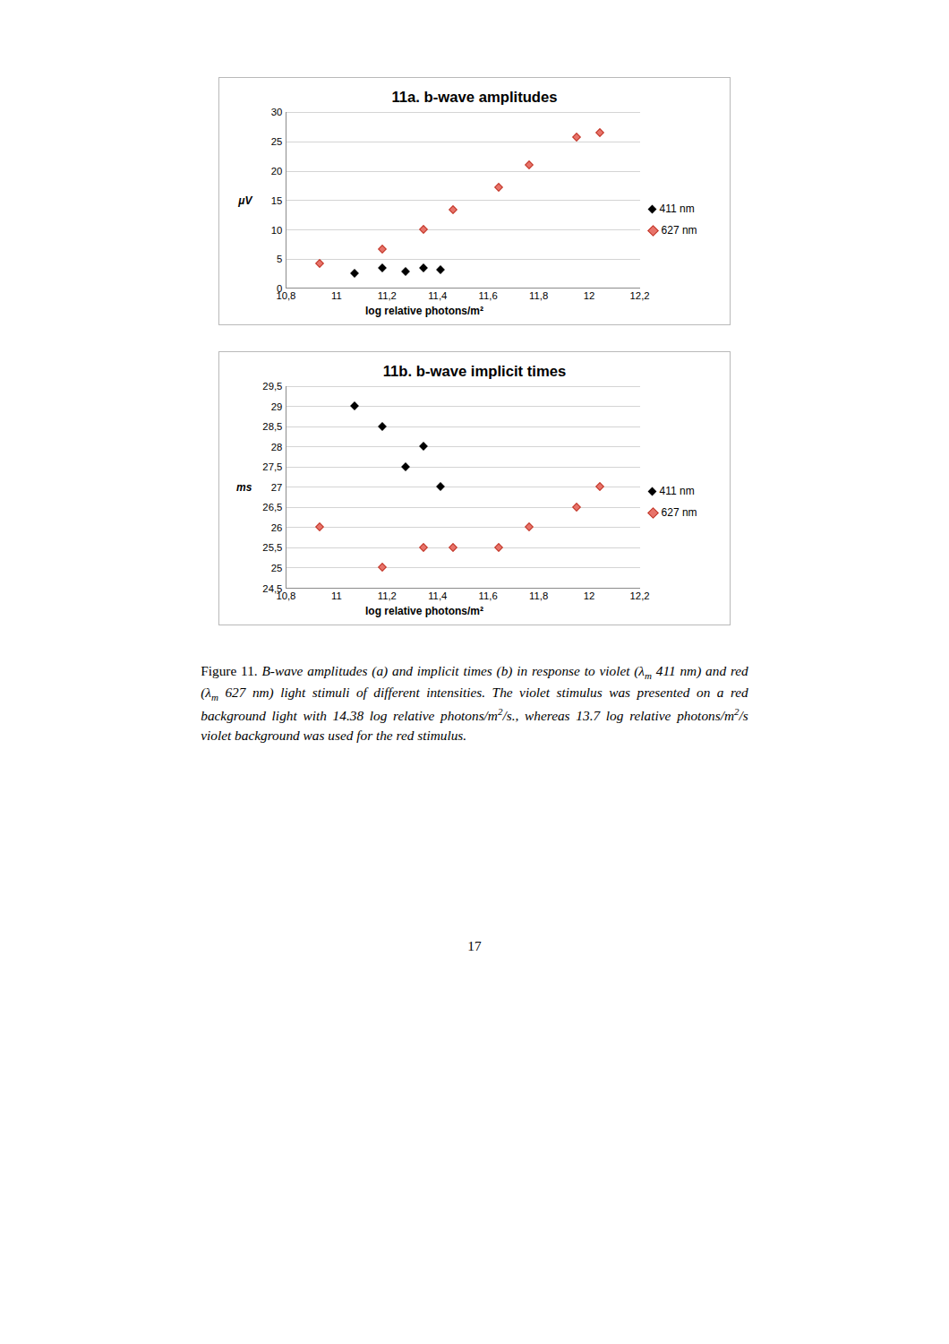11a. b-wave amplitudes
μV
30 25 20 15 10 5 0
10,8 11 11,2 11,4 11,6 11,8 12 12,2
log relative photons/m²
411 nm
627 nm
11b. b-wave implicit times
ms
29,5 29 28,5 28 27,5 27 26,5 26 25,5 25 24,5
10,8 11 11,2 11,4 11,6 11,8 12 12,2
log relative photons/m²
411 nm
627 nm
Figure 11. B-wave amplitudes (a) and implicit times (b) in response to violet (λm 411 nm) and red (λm 627 nm) light stimuli of different intensities. The violet stimulus was presented on a red background light with 14.38 log relative photons/m2/s., whereas 13.7 log relative photons/m2/s violet background was used for the red stimulus.
17